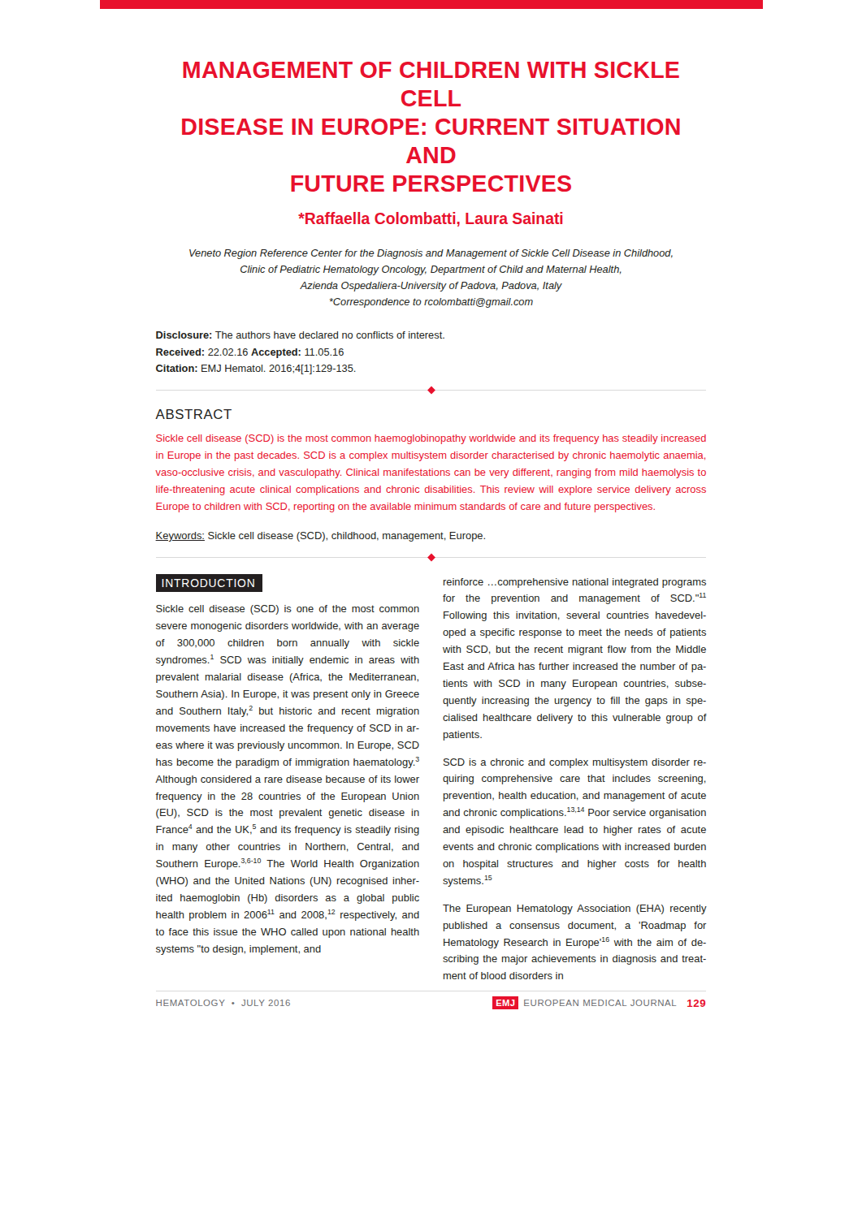Management of Children with Sickle Cell
Disease in Europe: Current Situation and
Future Perspectives
*Raffaella Colombatti, Laura Sainati
Veneto Region Reference Center for the Diagnosis and Management of Sickle Cell Disease in Childhood,
Clinic of Pediatric Hematology Oncology, Department of Child and Maternal Health,
Azienda Ospedaliera-University of Padova, Padova, Italy
*Correspondence to rcolombatti@gmail.com
Disclosure: The authors have declared no conflicts of interest.
Received: 22.02.16 Accepted: 11.05.16
Citation: EMJ Hematol. 2016;4[1]:129-135.
ABSTRACT
Sickle cell disease (SCD) is the most common haemoglobinopathy worldwide and its frequency has steadily increased in Europe in the past decades. SCD is a complex multisystem disorder characterised by chronic haemolytic anaemia, vaso-occlusive crisis, and vasculopathy. Clinical manifestations can be very different, ranging from mild haemolysis to life-threatening acute clinical complications and chronic disabilities. This review will explore service delivery across Europe to children with SCD, reporting on the available minimum standards of care and future perspectives.
Keywords: Sickle cell disease (SCD), childhood, management, Europe.
INTRODUCTION
Sickle cell disease (SCD) is one of the most common severe monogenic disorders worldwide, with an average of 300,000 children born annually with sickle syndromes.1 SCD was initially endemic in areas with prevalent malarial disease (Africa, the Mediterranean, Southern Asia). In Europe, it was present only in Greece and Southern Italy,2 but historic and recent migration movements have increased the frequency of SCD in areas where it was previously uncommon. In Europe, SCD has become the paradigm of immigration haematology.3 Although considered a rare disease because of its lower frequency in the 28 countries of the European Union (EU), SCD is the most prevalent genetic disease in France4 and the UK,5 and its frequency is steadily rising in many other countries in Northern, Central, and Southern Europe.3,6-10 The World Health Organization (WHO) and the United Nations (UN) recognised inherited haemoglobin (Hb) disorders as a global public health problem in 200611 and 2008,12 respectively, and to face this issue the WHO called upon national health systems "to design, implement, and
reinforce …comprehensive national integrated programs for the prevention and management of SCD."11 Following this invitation, several countries havedeveloped a specific response to meet the needs of patients with SCD, but the recent migrant flow from the Middle East and Africa has further increased the number of patients with SCD in many European countries, subsequently increasing the urgency to fill the gaps in specialised healthcare delivery to this vulnerable group of patients.
SCD is a chronic and complex multisystem disorder requiring comprehensive care that includes screening, prevention, health education, and management of acute and chronic complications.13,14 Poor service organisation and episodic healthcare lead to higher rates of acute events and chronic complications with increased burden on hospital structures and higher costs for health systems.15
The European Hematology Association (EHA) recently published a consensus document, a 'Roadmap for Hematology Research in Europe'16 with the aim of describing the major achievements in diagnosis and treatment of blood disorders in
HEMATOLOGY • July 2016
EMJ EUROPEAN MEDICAL JOURNAL 129